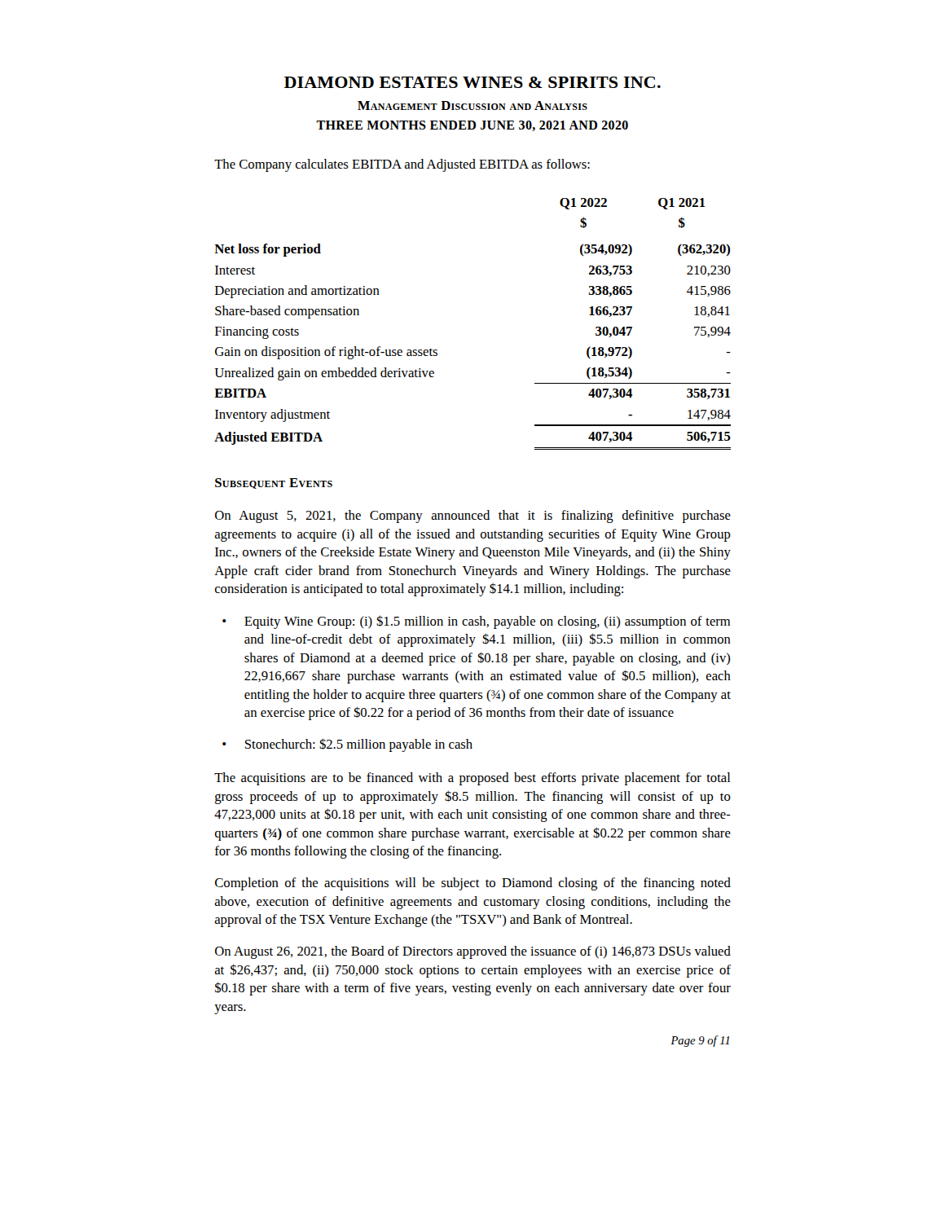DIAMOND ESTATES WINES & SPIRITS INC.
Management Discussion and Analysis
Three months ended June 30, 2021 and 2020
The Company calculates EBITDA and Adjusted EBITDA as follows:
| | | Q1 2022 | Q1 2021 |
| --- | --- | --- | --- |
| | | $ | $ |
| Net loss for period | | (354,092) | (362,320) |
| Interest | | 263,753 | 210,230 |
| Depreciation and amortization | | 338,865 | 415,986 |
| Share-based compensation | | 166,237 | 18,841 |
| Financing costs | | 30,047 | 75,994 |
| Gain on disposition of right-of-use assets | | (18,972) | - |
| Unrealized gain on embedded derivative | | (18,534) | - |
| EBITDA | | 407,304 | 358,731 |
| Inventory adjustment | | - | 147,984 |
| Adjusted EBITDA | | 407,304 | 506,715 |
Subsequent Events
On August 5, 2021, the Company announced that it is finalizing definitive purchase agreements to acquire (i) all of the issued and outstanding securities of Equity Wine Group Inc., owners of the Creekside Estate Winery and Queenston Mile Vineyards, and (ii) the Shiny Apple craft cider brand from Stonechurch Vineyards and Winery Holdings. The purchase consideration is anticipated to total approximately $14.1 million, including:
Equity Wine Group: (i) $1.5 million in cash, payable on closing, (ii) assumption of term and line-of-credit debt of approximately $4.1 million, (iii) $5.5 million in common shares of Diamond at a deemed price of $0.18 per share, payable on closing, and (iv) 22,916,667 share purchase warrants (with an estimated value of $0.5 million), each entitling the holder to acquire three quarters (¾) of one common share of the Company at an exercise price of $0.22 for a period of 36 months from their date of issuance
Stonechurch: $2.5 million payable in cash
The acquisitions are to be financed with a proposed best efforts private placement for total gross proceeds of up to approximately $8.5 million. The financing will consist of up to 47,223,000 units at $0.18 per unit, with each unit consisting of one common share and three-quarters (¾) of one common share purchase warrant, exercisable at $0.22 per common share for 36 months following the closing of the financing.
Completion of the acquisitions will be subject to Diamond closing of the financing noted above, execution of definitive agreements and customary closing conditions, including the approval of the TSX Venture Exchange (the "TSXV") and Bank of Montreal.
On August 26, 2021, the Board of Directors approved the issuance of (i) 146,873 DSUs valued at $26,437; and, (ii) 750,000 stock options to certain employees with an exercise price of $0.18 per share with a term of five years, vesting evenly on each anniversary date over four years.
Page 9 of 11